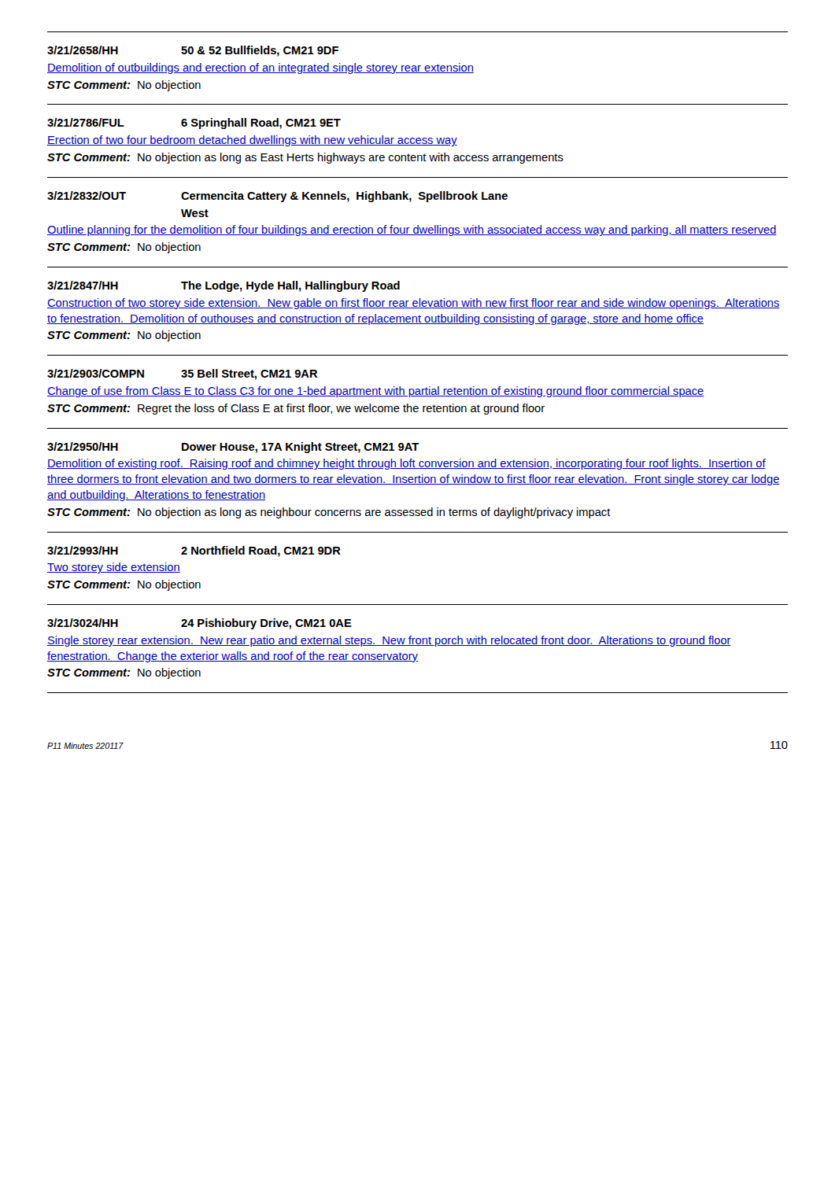3/21/2658/HH50 & 52 Bullfields, CM21 9DF
Demolition of outbuildings and erection of an integrated single storey rear extension
STC Comment: No objection
3/21/2786/FUL6 Springhall Road, CM21 9ET
Erection of two four bedroom detached dwellings with new vehicular access way
STC Comment: No objection as long as East Herts highways are content with access arrangements
3/21/2832/OUTCermencita Cattery & Kennels, Highbank, Spellbrook Lane
West
Outline planning for the demolition of four buildings and erection of four dwellings with associated access way and parking, all matters reserved
STC Comment: No objection
3/21/2847/HHThe Lodge, Hyde Hall, Hallingbury Road
Construction of two storey side extension. New gable on first floor rear elevation with new first floor rear and side window openings. Alterations to fenestration. Demolition of outhouses and construction of replacement outbuilding consisting of garage, store and home office
STC Comment: No objection
3/21/2903/COMPN35 Bell Street, CM21 9AR
Change of use from Class E to Class C3 for one 1-bed apartment with partial retention of existing ground floor commercial space
STC Comment: Regret the loss of Class E at first floor, we welcome the retention at ground floor
3/21/2950/HHDower House, 17A Knight Street, CM21 9AT
Demolition of existing roof. Raising roof and chimney height through loft conversion and extension, incorporating four roof lights. Insertion of three dormers to front elevation and two dormers to rear elevation. Insertion of window to first floor rear elevation. Front single storey car lodge and outbuilding. Alterations to fenestration
STC Comment: No objection as long as neighbour concerns are assessed in terms of daylight/privacy impact
3/21/2993/HH2 Northfield Road, CM21 9DR
Two storey side extension
STC Comment: No objection
3/21/3024/HH24 Pishiobury Drive, CM21 0AE
Single storey rear extension. New rear patio and external steps. New front porch with relocated front door. Alterations to ground floor fenestration. Change the exterior walls and roof of the rear conservatory
STC Comment: No objection
P11 Minutes 220117
110